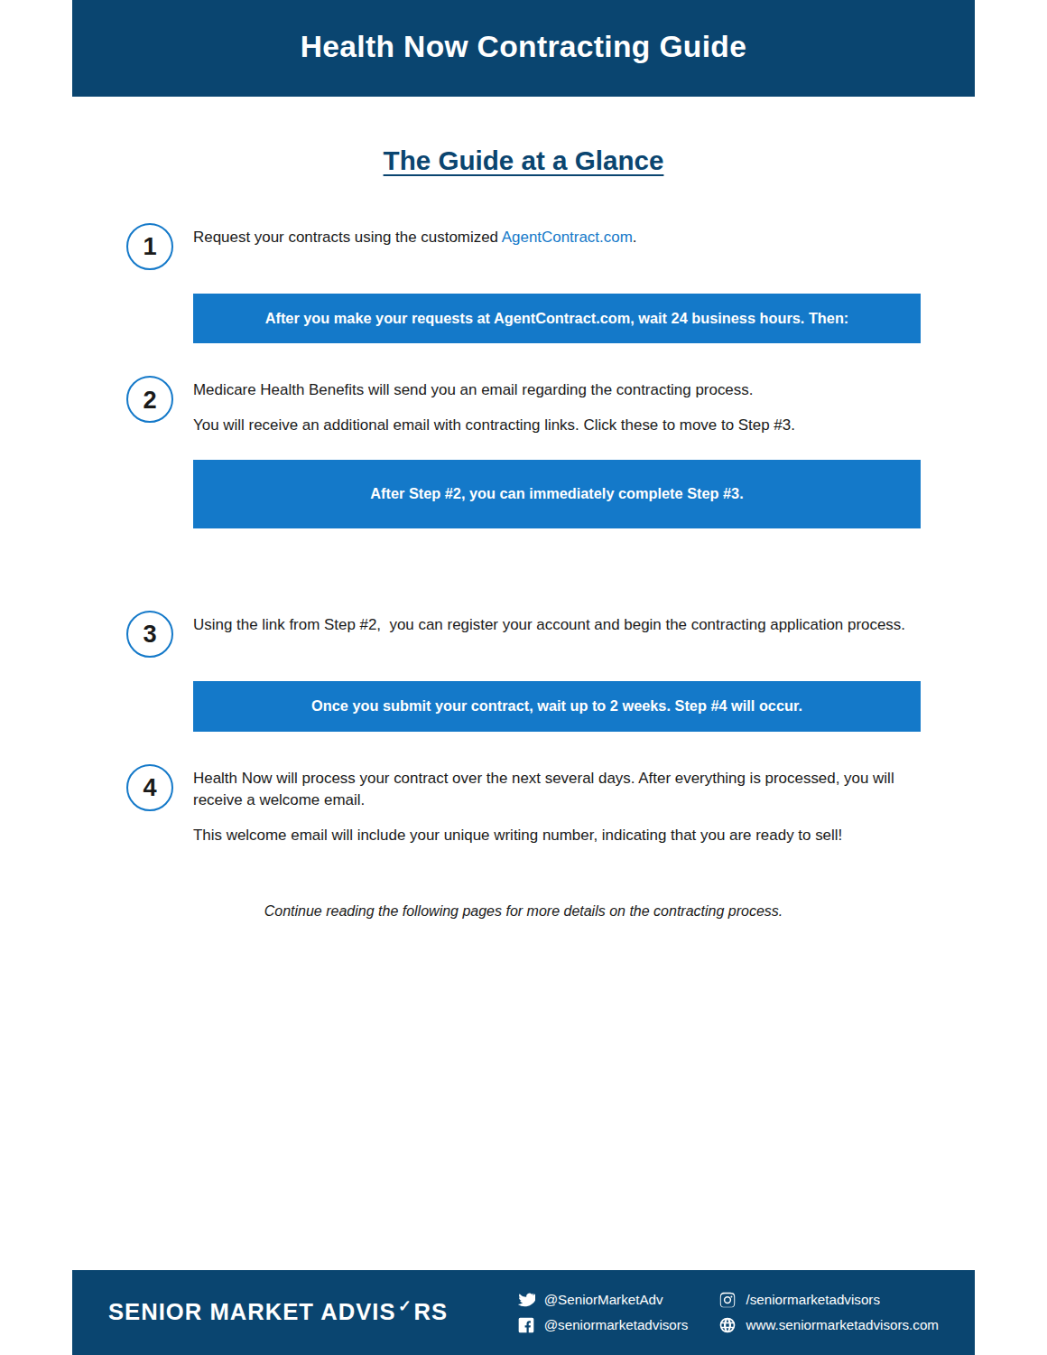Health Now Contracting Guide
The Guide at a Glance
1
Request your contracts using the customized AgentContract.com.
After you make your requests at AgentContract.com, wait 24 business hours. Then:
2
Medicare Health Benefits will send you an email regarding the contracting process.
You will receive an additional email with contracting links. Click these to move to Step #3.
After Step #2, you can immediately complete Step #3.
3
Using the link from Step #2, you can register your account and begin the contracting application process.
Once you submit your contract, wait up to 2 weeks. Step #4 will occur.
4
Health Now will process your contract over the next several days. After everything is processed, you will receive a welcome email.
This welcome email will include your unique writing number, indicating that you are ready to sell!
Continue reading the following pages for more details on the contracting process.
SENIOR MARKET ADVIS✓RS
@SeniorMarketAdv
/seniormarketadvisors
@seniormarketadvisors
www.seniormarketadvisors.com